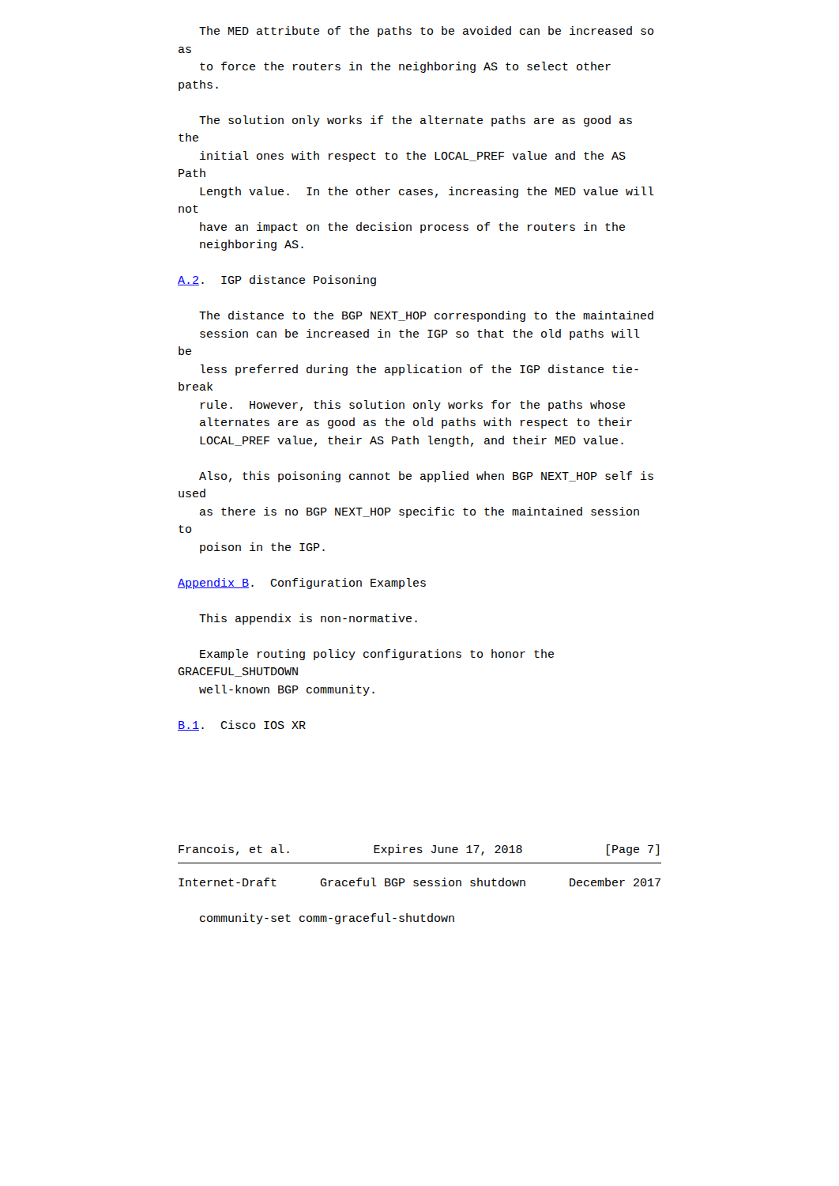The MED attribute of the paths to be avoided can be increased so as
   to force the routers in the neighboring AS to select other paths.

   The solution only works if the alternate paths are as good as the
   initial ones with respect to the LOCAL_PREF value and the AS Path
   Length value.  In the other cases, increasing the MED value will not
   have an impact on the decision process of the routers in the
   neighboring AS.

A.2.  IGP distance Poisoning

   The distance to the BGP NEXT_HOP corresponding to the maintained
   session can be increased in the IGP so that the old paths will be
   less preferred during the application of the IGP distance tie-break
   rule.  However, this solution only works for the paths whose
   alternates are as good as the old paths with respect to their
   LOCAL_PREF value, their AS Path length, and their MED value.

   Also, this poisoning cannot be applied when BGP NEXT_HOP self is used
   as there is no BGP NEXT_HOP specific to the maintained session to
   poison in the IGP.

Appendix B.  Configuration Examples

   This appendix is non-normative.

   Example routing policy configurations to honor the GRACEFUL_SHUTDOWN
   well-known BGP community.

B.1.  Cisco IOS XR
Francois, et al. Expires June 17, 2018 [Page 7]
Internet-Draft Graceful BGP session shutdown December 2017
   community-set comm-graceful-shutdown